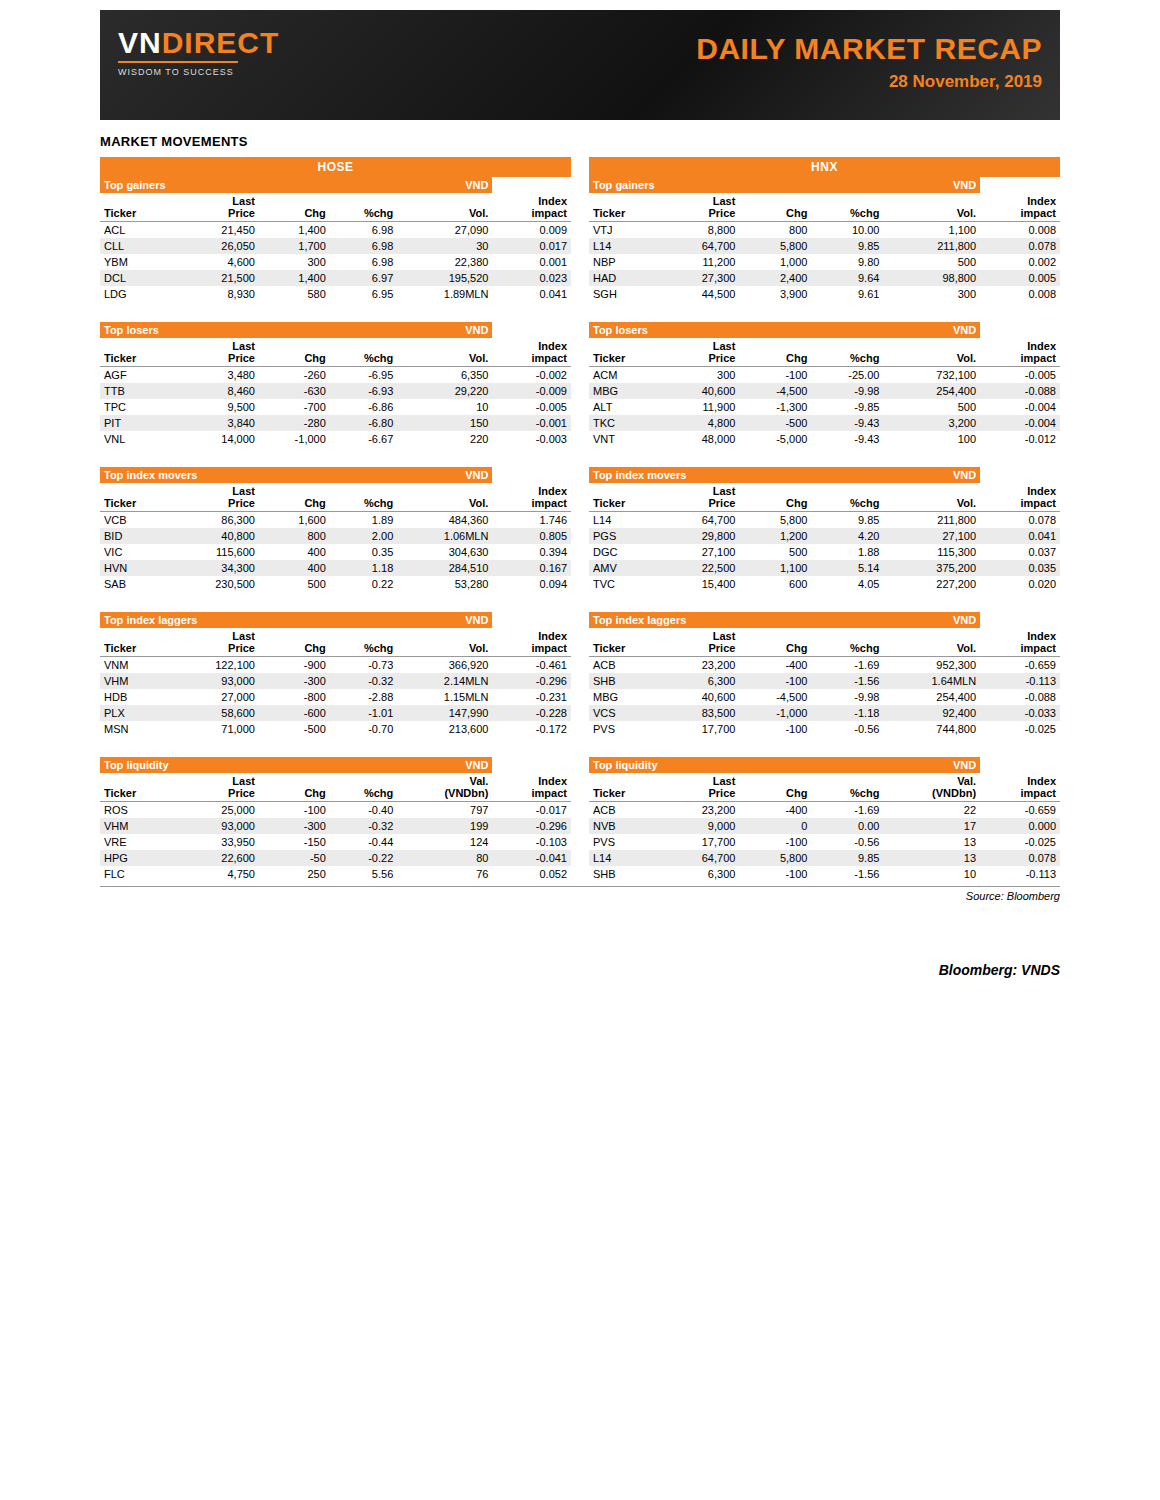VNDIRECT
WISDOM TO SUCCESS
DAILY MARKET RECAP
28 November, 2019
MARKET MOVEMENTS
HOSE
| Top gainers | VND |
| --- | --- |
| Ticker | Last Price | Chg | %chg | Vol. | Index impact |
| ACL | 21,450 | 1,400 | 6.98 | 27,090 | 0.009 |
| CLL | 26,050 | 1,700 | 6.98 | 30 | 0.017 |
| YBM | 4,600 | 300 | 6.98 | 22,380 | 0.001 |
| DCL | 21,500 | 1,400 | 6.97 | 195,520 | 0.023 |
| LDG | 8,930 | 580 | 6.95 | 1.89MLN | 0.041 |
| Top losers | VND |
| Ticker | Last Price | Chg | %chg | Vol. | Index impact |
| AGF | 3,480 | -260 | -6.95 | 6,350 | -0.002 |
| TTB | 8,460 | -630 | -6.93 | 29,220 | -0.009 |
| TPC | 9,500 | -700 | -6.86 | 10 | -0.005 |
| PIT | 3,840 | -280 | -6.80 | 150 | -0.001 |
| VNL | 14,000 | -1,000 | -6.67 | 220 | -0.003 |
| Top index movers | VND |
| Ticker | Last Price | Chg | %chg | Vol. | Index impact |
| VCB | 86,300 | 1,600 | 1.89 | 484,360 | 1.746 |
| BID | 40,800 | 800 | 2.00 | 1.06MLN | 0.805 |
| VIC | 115,600 | 400 | 0.35 | 304,630 | 0.394 |
| HVN | 34,300 | 400 | 1.18 | 284,510 | 0.167 |
| SAB | 230,500 | 500 | 0.22 | 53,280 | 0.094 |
| Top index laggers | VND |
| Ticker | Last Price | Chg | %chg | Vol. | Index impact |
| VNM | 122,100 | -900 | -0.73 | 366,920 | -0.461 |
| VHM | 93,000 | -300 | -0.32 | 2.14MLN | -0.296 |
| HDB | 27,000 | -800 | -2.88 | 1.15MLN | -0.231 |
| PLX | 58,600 | -600 | -1.01 | 147,990 | -0.228 |
| MSN | 71,000 | -500 | -0.70 | 213,600 | -0.172 |
| Top liquidity | VND |
| Ticker | Last Price | Chg | %chg | Val. (VNDbn) | Index impact |
| ROS | 25,000 | -100 | -0.40 | 797 | -0.017 |
| VHM | 93,000 | -300 | -0.32 | 199 | -0.296 |
| VRE | 33,950 | -150 | -0.44 | 124 | -0.103 |
| HPG | 22,600 | -50 | -0.22 | 80 | -0.041 |
| FLC | 4,750 | 250 | 5.56 | 76 | 0.052 |
HNX
| Top gainers | VND |
| --- | --- |
| Ticker | Last Price | Chg | %chg | Vol. | Index impact |
| VTJ | 8,800 | 800 | 10.00 | 1,100 | 0.008 |
| L14 | 64,700 | 5,800 | 9.85 | 211,800 | 0.078 |
| NBP | 11,200 | 1,000 | 9.80 | 500 | 0.002 |
| HAD | 27,300 | 2,400 | 9.64 | 98,800 | 0.005 |
| SGH | 44,500 | 3,900 | 9.61 | 300 | 0.008 |
| Top losers | VND |
| Ticker | Last Price | Chg | %chg | Vol. | Index impact |
| ACM | 300 | -100 | -25.00 | 732,100 | -0.005 |
| MBG | 40,600 | -4,500 | -9.98 | 254,400 | -0.088 |
| ALT | 11,900 | -1,300 | -9.85 | 500 | -0.004 |
| TKC | 4,800 | -500 | -9.43 | 3,200 | -0.004 |
| VNT | 48,000 | -5,000 | -9.43 | 100 | -0.012 |
| Top index movers | VND |
| Ticker | Last Price | Chg | %chg | Vol. | Index impact |
| L14 | 64,700 | 5,800 | 9.85 | 211,800 | 0.078 |
| PGS | 29,800 | 1,200 | 4.20 | 27,100 | 0.041 |
| DGC | 27,100 | 500 | 1.88 | 115,300 | 0.037 |
| AMV | 22,500 | 1,100 | 5.14 | 375,200 | 0.035 |
| TVC | 15,400 | 600 | 4.05 | 227,200 | 0.020 |
| Top index laggers | VND |
| Ticker | Last Price | Chg | %chg | Vol. | Index impact |
| ACB | 23,200 | -400 | -1.69 | 952,300 | -0.659 |
| SHB | 6,300 | -100 | -1.56 | 1.64MLN | -0.113 |
| MBG | 40,600 | -4,500 | -9.98 | 254,400 | -0.088 |
| VCS | 83,500 | -1,000 | -1.18 | 92,400 | -0.033 |
| PVS | 17,700 | -100 | -0.56 | 744,800 | -0.025 |
| Top liquidity | VND |
| Ticker | Last Price | Chg | %chg | Val. (VNDbn) | Index impact |
| ACB | 23,200 | -400 | -1.69 | 22 | -0.659 |
| NVB | 9,000 | 0 | 0.00 | 17 | 0.000 |
| PVS | 17,700 | -100 | -0.56 | 13 | -0.025 |
| L14 | 64,700 | 5,800 | 9.85 | 13 | 0.078 |
| SHB | 6,300 | -100 | -1.56 | 10 | -0.113 |
Source: Bloomberg
Bloomberg: VNDS